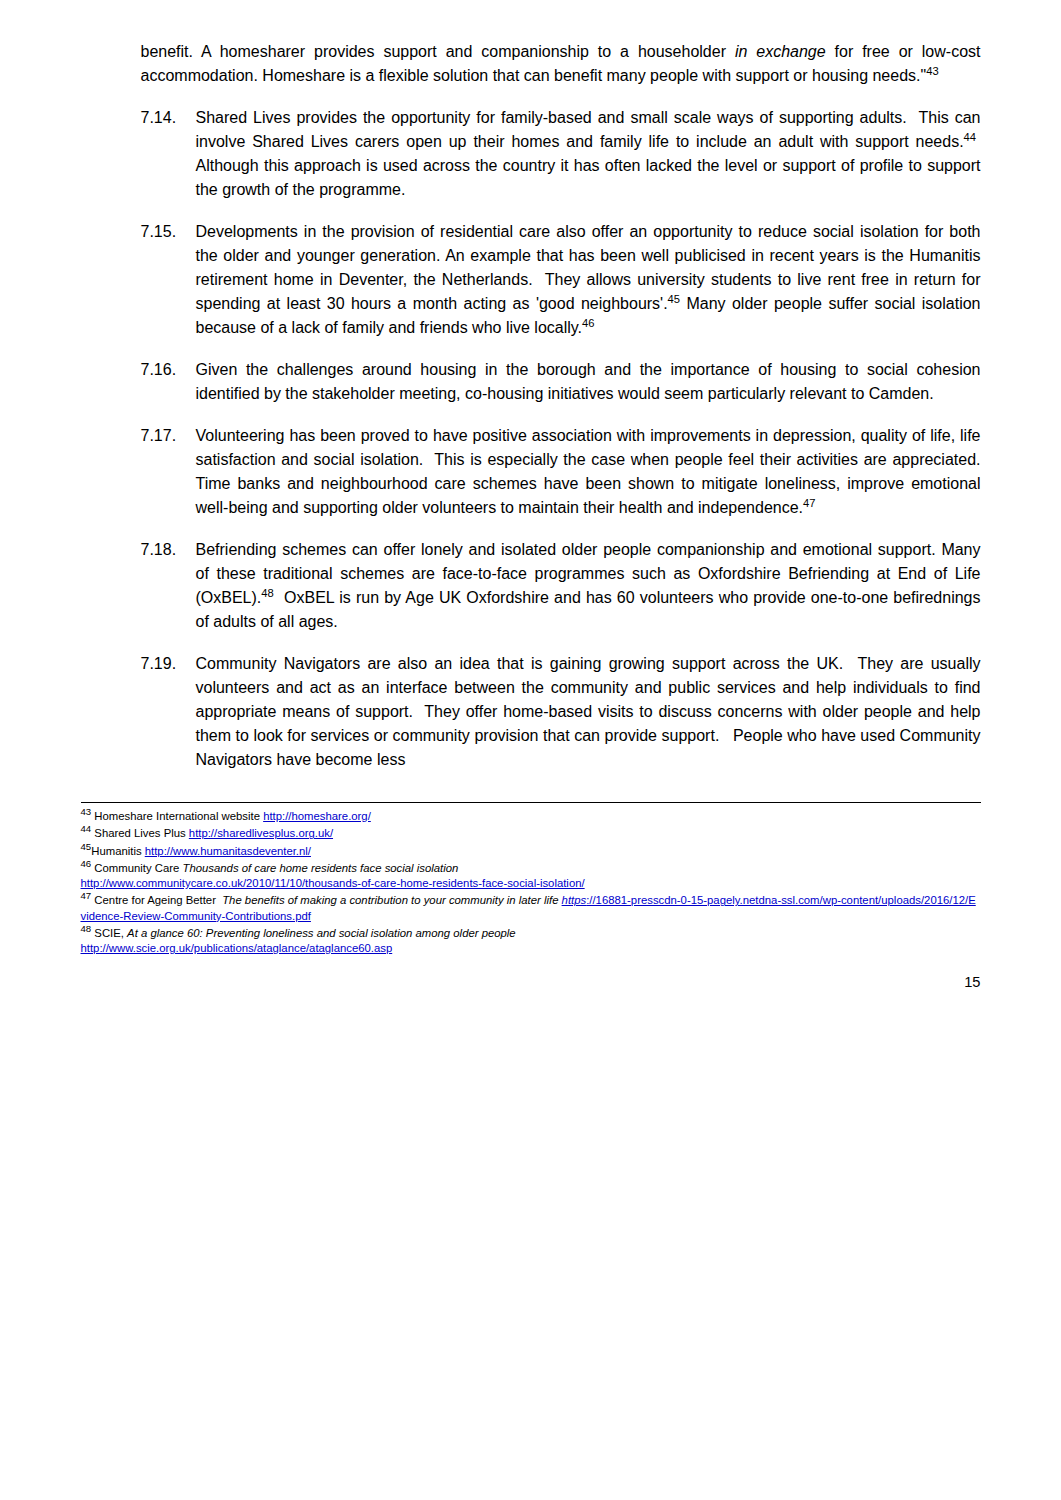benefit. A homesharer provides support and companionship to a householder in exchange for free or low-cost accommodation. Homeshare is a flexible solution that can benefit many people with support or housing needs."43
7.14.
Shared Lives provides the opportunity for family-based and small scale ways of supporting adults. This can involve Shared Lives carers open up their homes and family life to include an adult with support needs.44 Although this approach is used across the country it has often lacked the level or support of profile to support the growth of the programme.
7.15.
Developments in the provision of residential care also offer an opportunity to reduce social isolation for both the older and younger generation. An example that has been well publicised in recent years is the Humanitis retirement home in Deventer, the Netherlands. They allows university students to live rent free in return for spending at least 30 hours a month acting as 'good neighbours'.45 Many older people suffer social isolation because of a lack of family and friends who live locally.46
7.16.
Given the challenges around housing in the borough and the importance of housing to social cohesion identified by the stakeholder meeting, co-housing initiatives would seem particularly relevant to Camden.
7.17.
Volunteering has been proved to have positive association with improvements in depression, quality of life, life satisfaction and social isolation. This is especially the case when people feel their activities are appreciated. Time banks and neighbourhood care schemes have been shown to mitigate loneliness, improve emotional well-being and supporting older volunteers to maintain their health and independence.47
7.18.
Befriending schemes can offer lonely and isolated older people companionship and emotional support. Many of these traditional schemes are face-to-face programmes such as Oxfordshire Befriending at End of Life (OxBEL).48 OxBEL is run by Age UK Oxfordshire and has 60 volunteers who provide one-to-one befirednings of adults of all ages.
7.19.
Community Navigators are also an idea that is gaining growing support across the UK. They are usually volunteers and act as an interface between the community and public services and help individuals to find appropriate means of support. They offer home-based visits to discuss concerns with older people and help them to look for services or community provision that can provide support. People who have used Community Navigators have become less
43 Homeshare International website http://homeshare.org/
44 Shared Lives Plus http://sharedlivesplus.org.uk/
45Humanitis http://www.humanitasdeventer.nl/
46 Community Care Thousands of care home residents face social isolation
http://www.communitycare.co.uk/2010/11/10/thousands-of-care-home-residents-face-social-isolation/
47 Centre for Ageing Better The benefits of making a contribution to your community in later life https://16881-presscdn-0-15-pagely.netdna-ssl.com/wp-content/uploads/2016/12/Evidence-Review-Community-Contributions.pdf
48 SCIE, At a glance 60: Preventing loneliness and social isolation among older people
http://www.scie.org.uk/publications/ataglance/ataglance60.asp
15